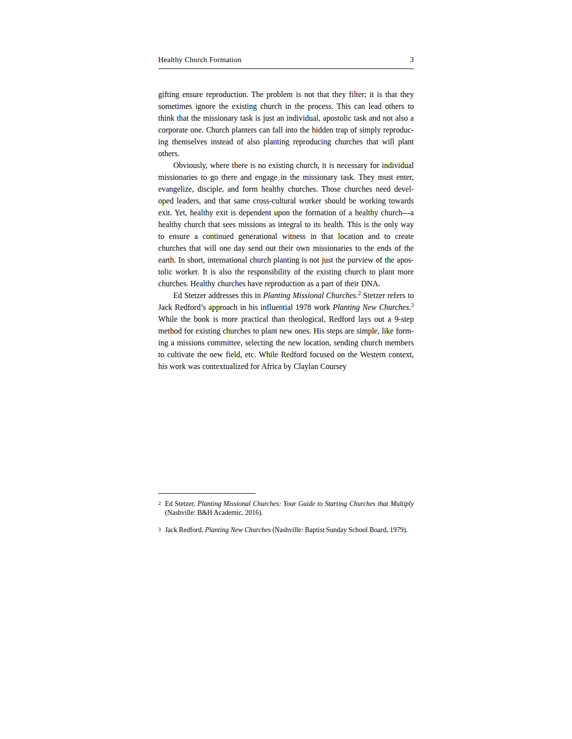Healthy Church Formation 3
gifting ensure reproduction. The problem is not that they filter; it is that they sometimes ignore the existing church in the process. This can lead others to think that the missionary task is just an individual, apostolic task and not also a corporate one. Church planters can fall into the hidden trap of simply reproducing themselves instead of also planting reproducing churches that will plant others.
Obviously, where there is no existing church, it is necessary for individual missionaries to go there and engage in the missionary task. They must enter, evangelize, disciple, and form healthy churches. Those churches need developed leaders, and that same cross-cultural worker should be working towards exit. Yet, healthy exit is dependent upon the formation of a healthy church—a healthy church that sees missions as integral to its health. This is the only way to ensure a continued generational witness in that location and to create churches that will one day send out their own missionaries to the ends of the earth. In short, international church planting is not just the purview of the apostolic worker. It is also the responsibility of the existing church to plant more churches. Healthy churches have reproduction as a part of their DNA.
Ed Stetzer addresses this in Planting Missional Churches.2 Stetzer refers to Jack Redford’s approach in his influential 1978 work Planting New Churches.3 While the book is more practical than theological, Redford lays out a 9-step method for existing churches to plant new ones. His steps are simple, like forming a missions committee, selecting the new location, sending church members to cultivate the new field, etc. While Redford focused on the Western context, his work was contextualized for Africa by Claylan Coursey
2 Ed Stetzer, Planting Missional Churches: Your Guide to Starting Churches that Multiply (Nashville: B&H Academic, 2016).
3 Jack Redford, Planting New Churches (Nashville: Baptist Sunday School Board, 1979).